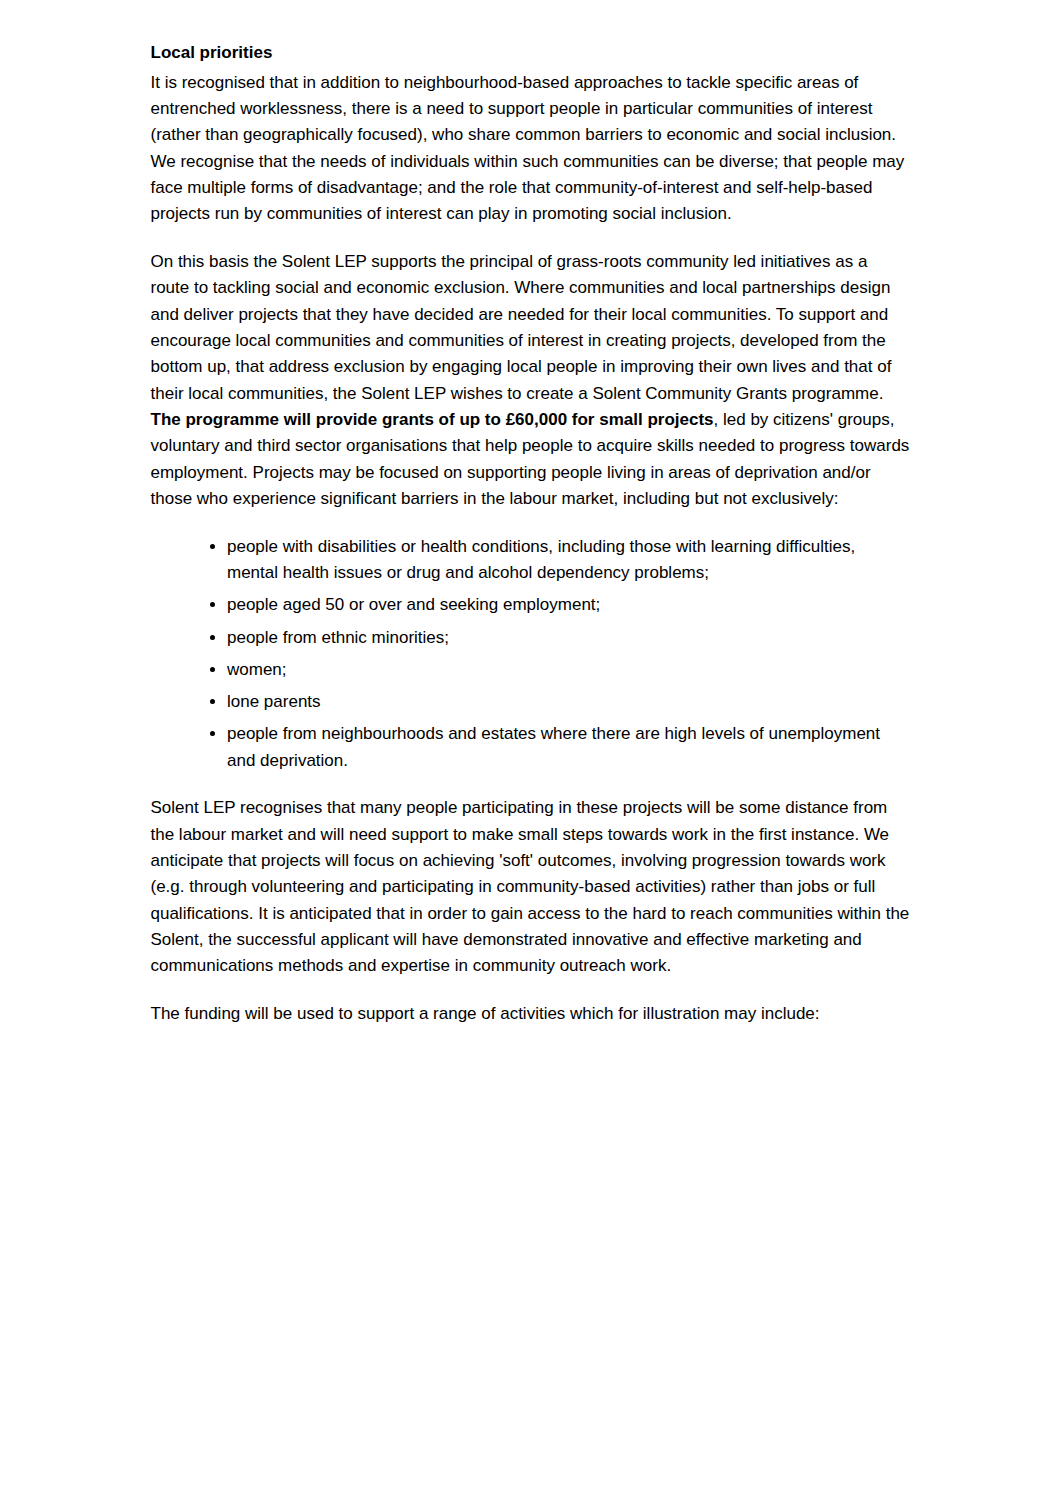Local priorities
It is recognised that in addition to neighbourhood-based approaches to tackle specific areas of entrenched worklessness, there is a need to support people in particular communities of interest (rather than geographically focused), who share common barriers to economic and social inclusion. We recognise that the needs of individuals within such communities can be diverse; that people may face multiple forms of disadvantage; and the role that community-of-interest and self-help-based projects run by communities of interest can play in promoting social inclusion.
On this basis the Solent LEP supports the principal of grass-roots community led initiatives as a route to tackling social and economic exclusion. Where communities and local partnerships design and deliver projects that they have decided are needed for their local communities. To support and encourage local communities and communities of interest in creating projects, developed from the bottom up, that address exclusion by engaging local people in improving their own lives and that of their local communities, the Solent LEP wishes to create a Solent Community Grants programme. The programme will provide grants of up to £60,000 for small projects, led by citizens' groups, voluntary and third sector organisations that help people to acquire skills needed to progress towards employment. Projects may be focused on supporting people living in areas of deprivation and/or those who experience significant barriers in the labour market, including but not exclusively:
people with disabilities or health conditions, including those with learning difficulties, mental health issues or drug and alcohol dependency problems;
people aged 50 or over and seeking employment;
people from ethnic minorities;
women;
lone parents
people from neighbourhoods and estates where there are high levels of unemployment and deprivation.
Solent LEP recognises that many people participating in these projects will be some distance from the labour market and will need support to make small steps towards work in the first instance. We anticipate that projects will focus on achieving 'soft' outcomes, involving progression towards work (e.g. through volunteering and participating in community-based activities) rather than jobs or full qualifications. It is anticipated that in order to gain access to the hard to reach communities within the Solent, the successful applicant will have demonstrated innovative and effective marketing and communications methods and expertise in community outreach work.
The funding will be used to support a range of activities which for illustration may include: